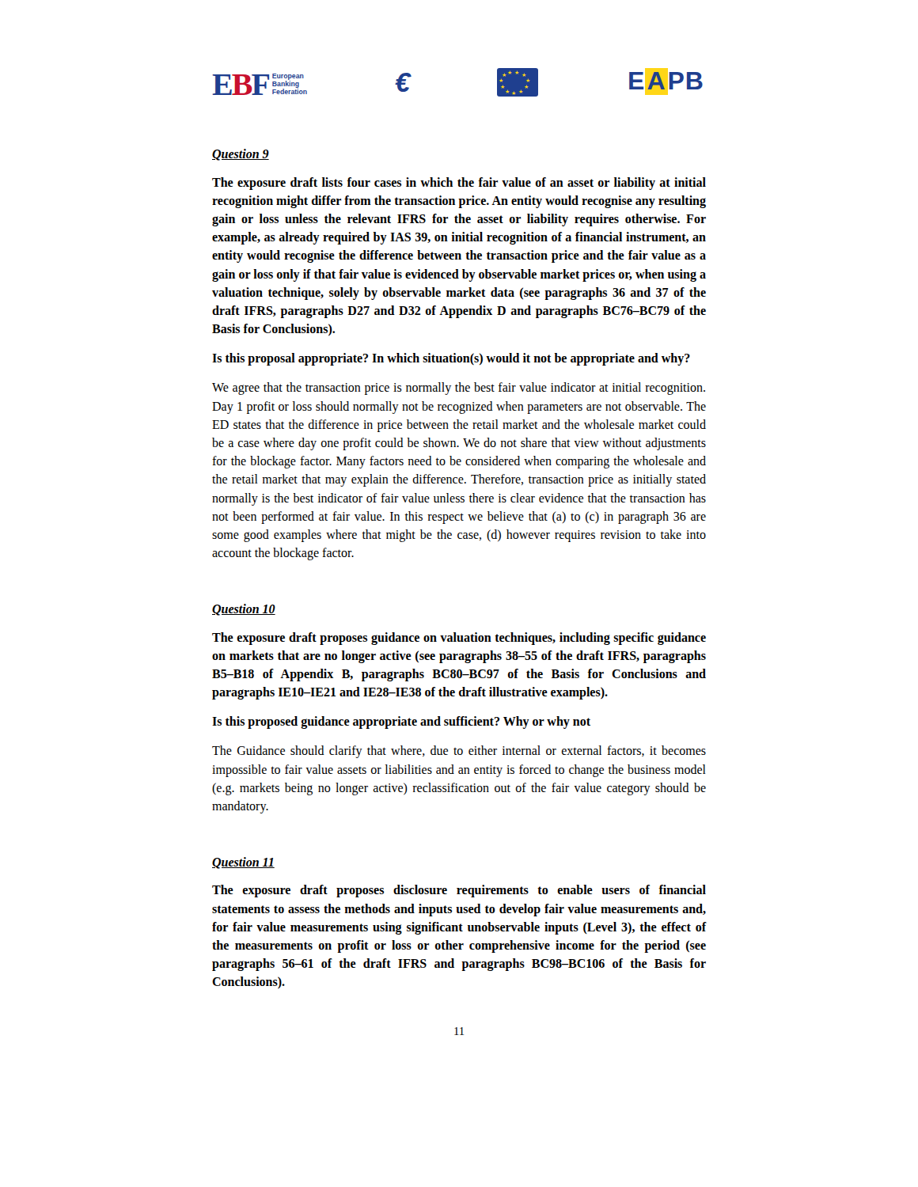EBF
European
Banking
Federation
€
★ ★ ★ ★ ★ ★ ★ ★ ★ ★ ★
EAPB
Question 9
The exposure draft lists four cases in which the fair value of an asset or liability at initial recognition might differ from the transaction price. An entity would recognise any resulting gain or loss unless the relevant IFRS for the asset or liability requires otherwise. For example, as already required by IAS 39, on initial recognition of a financial instrument, an entity would recognise the difference between the transaction price and the fair value as a gain or loss only if that fair value is evidenced by observable market prices or, when using a valuation technique, solely by observable market data (see paragraphs 36 and 37 of the draft IFRS, paragraphs D27 and D32 of Appendix D and paragraphs BC76–BC79 of the Basis for Conclusions).
Is this proposal appropriate? In which situation(s) would it not be appropriate and why?
We agree that the transaction price is normally the best fair value indicator at initial recognition. Day 1 profit or loss should normally not be recognized when parameters are not observable. The ED states that the difference in price between the retail market and the wholesale market could be a case where day one profit could be shown. We do not share that view without adjustments for the blockage factor. Many factors need to be considered when comparing the wholesale and the retail market that may explain the difference. Therefore, transaction price as initially stated normally is the best indicator of fair value unless there is clear evidence that the transaction has not been performed at fair value. In this respect we believe that (a) to (c) in paragraph 36 are some good examples where that might be the case, (d) however requires revision to take into account the blockage factor.
Question 10
The exposure draft proposes guidance on valuation techniques, including specific guidance on markets that are no longer active (see paragraphs 38–55 of the draft IFRS, paragraphs B5–B18 of Appendix B, paragraphs BC80–BC97 of the Basis for Conclusions and paragraphs IE10–IE21 and IE28–IE38 of the draft illustrative examples).
Is this proposed guidance appropriate and sufficient? Why or why not
The Guidance should clarify that where, due to either internal or external factors, it becomes impossible to fair value assets or liabilities and an entity is forced to change the business model (e.g. markets being no longer active) reclassification out of the fair value category should be mandatory.
Question 11
The exposure draft proposes disclosure requirements to enable users of financial statements to assess the methods and inputs used to develop fair value measurements and, for fair value measurements using significant unobservable inputs (Level 3), the effect of the measurements on profit or loss or other comprehensive income for the period (see paragraphs 56–61 of the draft IFRS and paragraphs BC98–BC106 of the Basis for Conclusions).
11